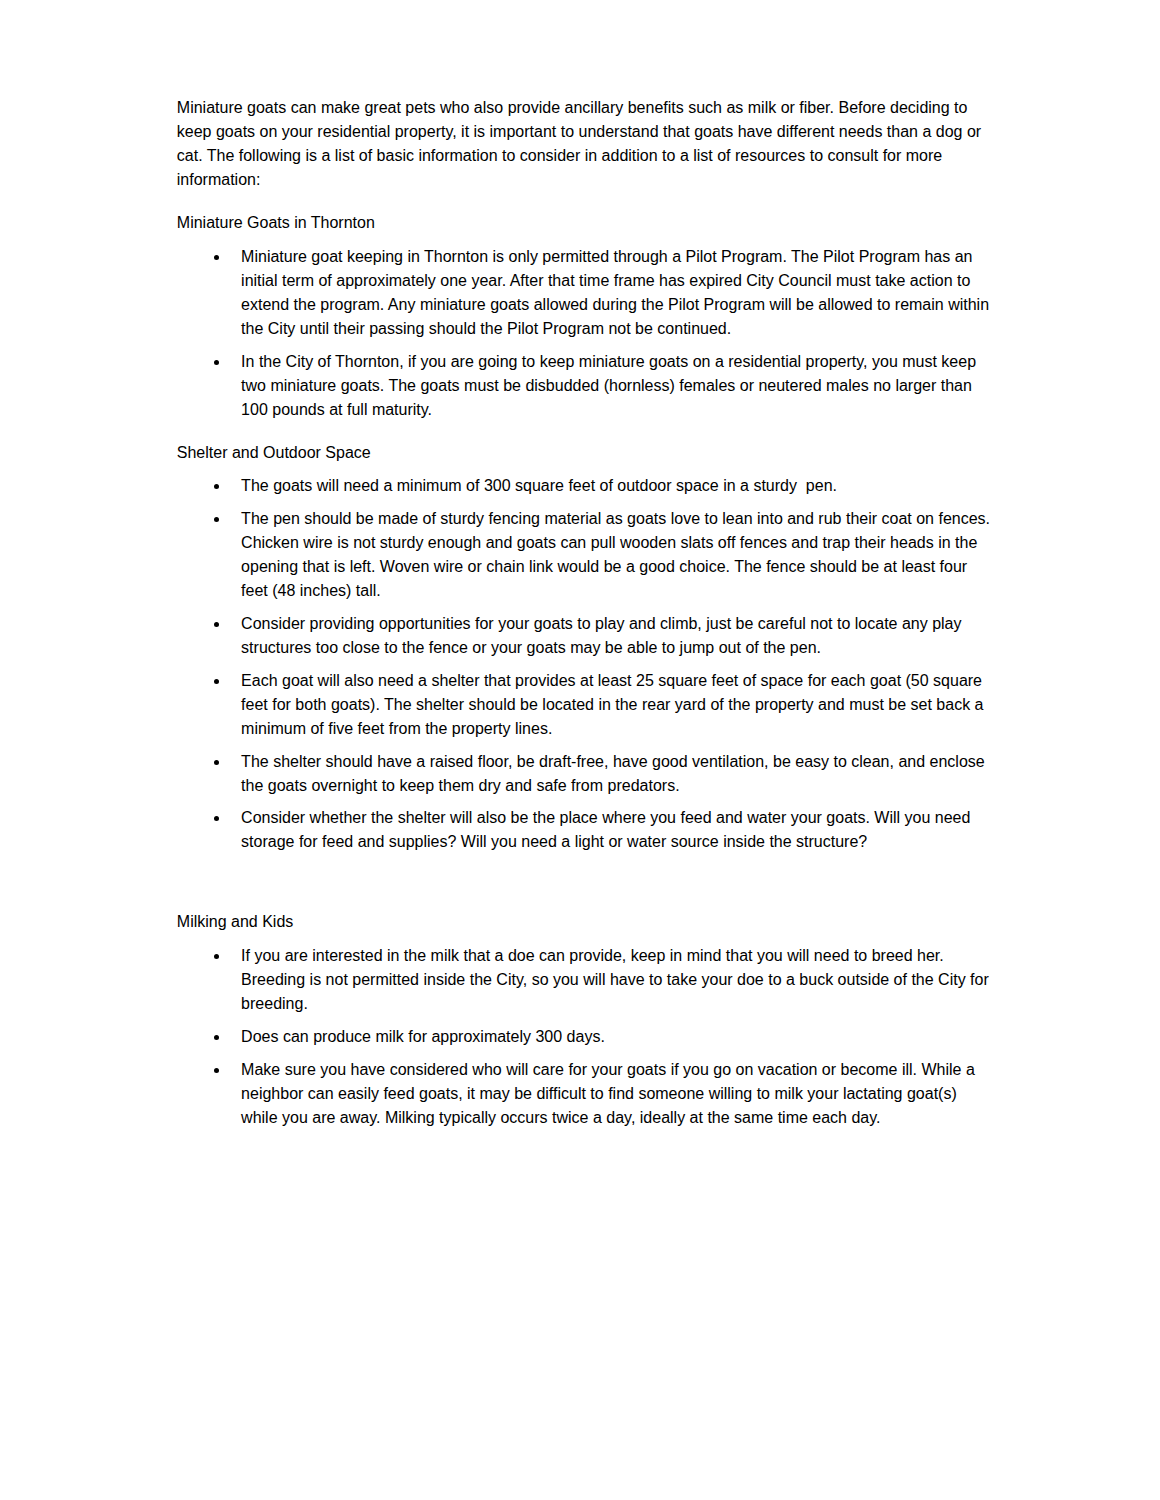Miniature goats can make great pets who also provide ancillary benefits such as milk or fiber. Before deciding to keep goats on your residential property, it is important to understand that goats have different needs than a dog or cat. The following is a list of basic information to consider in addition to a list of resources to consult for more information:
Miniature Goats in Thornton
Miniature goat keeping in Thornton is only permitted through a Pilot Program. The Pilot Program has an initial term of approximately one year. After that time frame has expired City Council must take action to extend the program. Any miniature goats allowed during the Pilot Program will be allowed to remain within the City until their passing should the Pilot Program not be continued.
In the City of Thornton, if you are going to keep miniature goats on a residential property, you must keep two miniature goats. The goats must be disbudded (hornless) females or neutered males no larger than 100 pounds at full maturity.
Shelter and Outdoor Space
The goats will need a minimum of 300 square feet of outdoor space in a sturdy pen.
The pen should be made of sturdy fencing material as goats love to lean into and rub their coat on fences. Chicken wire is not sturdy enough and goats can pull wooden slats off fences and trap their heads in the opening that is left. Woven wire or chain link would be a good choice. The fence should be at least four feet (48 inches) tall.
Consider providing opportunities for your goats to play and climb, just be careful not to locate any play structures too close to the fence or your goats may be able to jump out of the pen.
Each goat will also need a shelter that provides at least 25 square feet of space for each goat (50 square feet for both goats). The shelter should be located in the rear yard of the property and must be set back a minimum of five feet from the property lines.
The shelter should have a raised floor, be draft-free, have good ventilation, be easy to clean, and enclose the goats overnight to keep them dry and safe from predators.
Consider whether the shelter will also be the place where you feed and water your goats. Will you need storage for feed and supplies? Will you need a light or water source inside the structure?
Milking and Kids
If you are interested in the milk that a doe can provide, keep in mind that you will need to breed her. Breeding is not permitted inside the City, so you will have to take your doe to a buck outside of the City for breeding.
Does can produce milk for approximately 300 days.
Make sure you have considered who will care for your goats if you go on vacation or become ill. While a neighbor can easily feed goats, it may be difficult to find someone willing to milk your lactating goat(s) while you are away. Milking typically occurs twice a day, ideally at the same time each day.